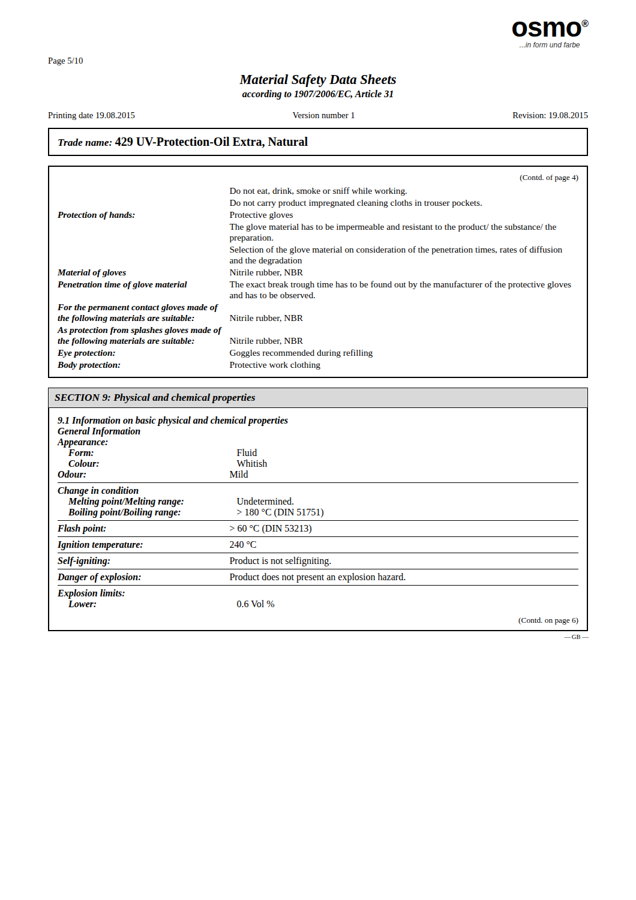osmo®
...in form und farbe
Page 5/10
Material Safety Data Sheets
according to 1907/2006/EC, Article 31
Printing date 19.08.2015
Version number 1
Revision: 19.08.2015
Trade name: 429 UV-Protection-Oil Extra, Natural
(Contd. of page 4)
| | Do not eat, drink, smoke or sniff while working. |
| | Do not carry product impregnated cleaning cloths in trouser pockets. |
| Protection of hands: | Protective gloves |
| | The glove material has to be impermeable and resistant to the product/ the substance/ the preparation. |
| | Selection of the glove material on consideration of the penetration times, rates of diffusion and the degradation |
| Material of gloves | Nitrile rubber, NBR |
| Penetration time of glove material | The exact break trough time has to be found out by the manufacturer of the protective gloves and has to be observed. |
| For the permanent contact gloves made of the following materials are suitable: | Nitrile rubber, NBR |
| As protection from splashes gloves made of the following materials are suitable: | Nitrile rubber, NBR |
| Eye protection: | Goggles recommended during refilling |
| Body protection: | Protective work clothing |
SECTION 9: Physical and chemical properties
9.1 Information on basic physical and chemical properties
General Information
Appearance:
Form:
Fluid
Colour:
Whitish
Odour:
Mild
Change in condition
Melting point/Melting range:
Undetermined.
Boiling point/Boiling range:
> 180 °C (DIN 51751)
Flash point:
> 60 °C (DIN 53213)
Ignition temperature:
240 °C
Self-igniting:
Product is not selfigniting.
Danger of explosion:
Product does not present an explosion hazard.
Explosion limits:
Lower:
0.6 Vol %
(Contd. on page 6)
— GB —